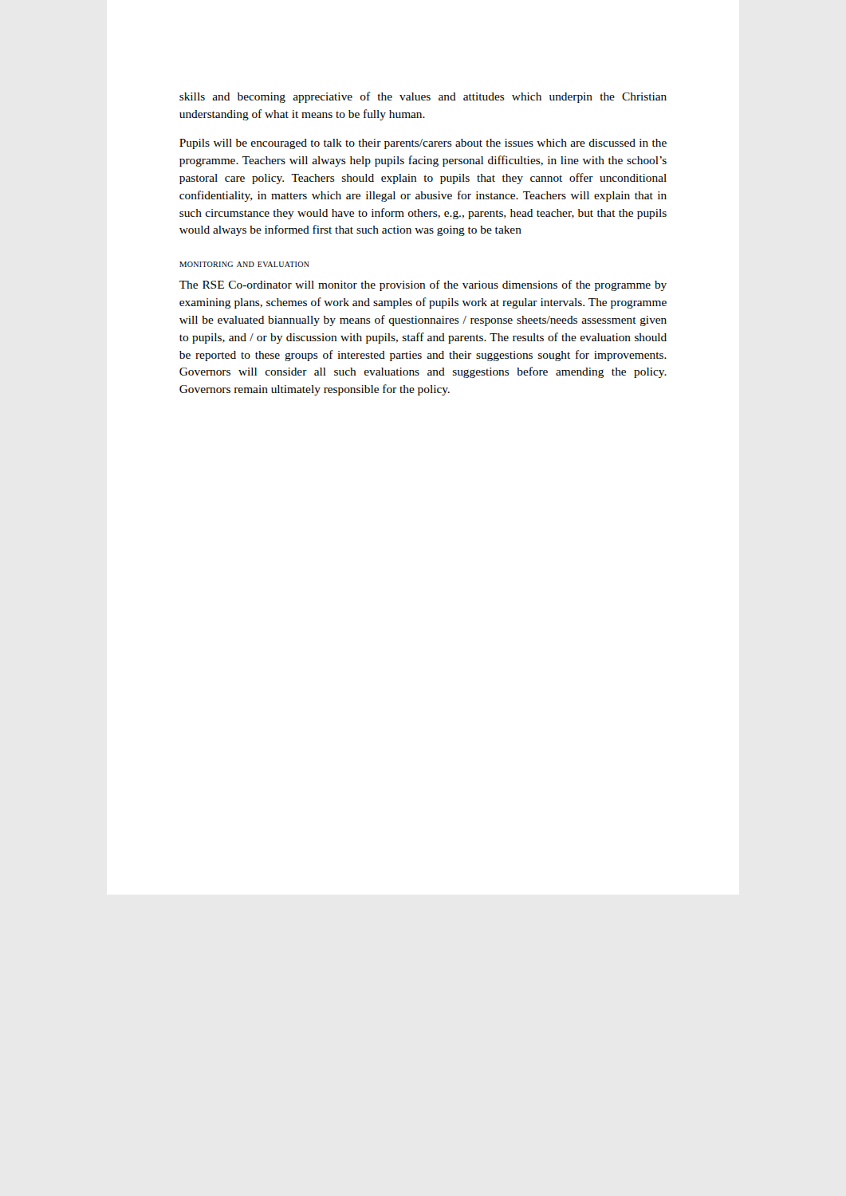skills and becoming appreciative of the values and attitudes which underpin the Christian understanding of what it means to be fully human.
Pupils will be encouraged to talk to their parents/carers about the issues which are discussed in the programme. Teachers will always help pupils facing personal difficulties, in line with the school’s pastoral care policy. Teachers should explain to pupils that they cannot offer unconditional confidentiality, in matters which are illegal or abusive for instance. Teachers will explain that in such circumstance they would have to inform others, e.g., parents, head teacher, but that the pupils would always be informed first that such action was going to be taken
Monitoring and evaluation
The RSE Co-ordinator will monitor the provision of the various dimensions of the programme by examining plans, schemes of work and samples of pupils work at regular intervals. The programme will be evaluated biannually by means of questionnaires / response sheets/needs assessment given to pupils, and / or by discussion with pupils, staff and parents. The results of the evaluation should be reported to these groups of interested parties and their suggestions sought for improvements. Governors will consider all such evaluations and suggestions before amending the policy. Governors remain ultimately responsible for the policy.